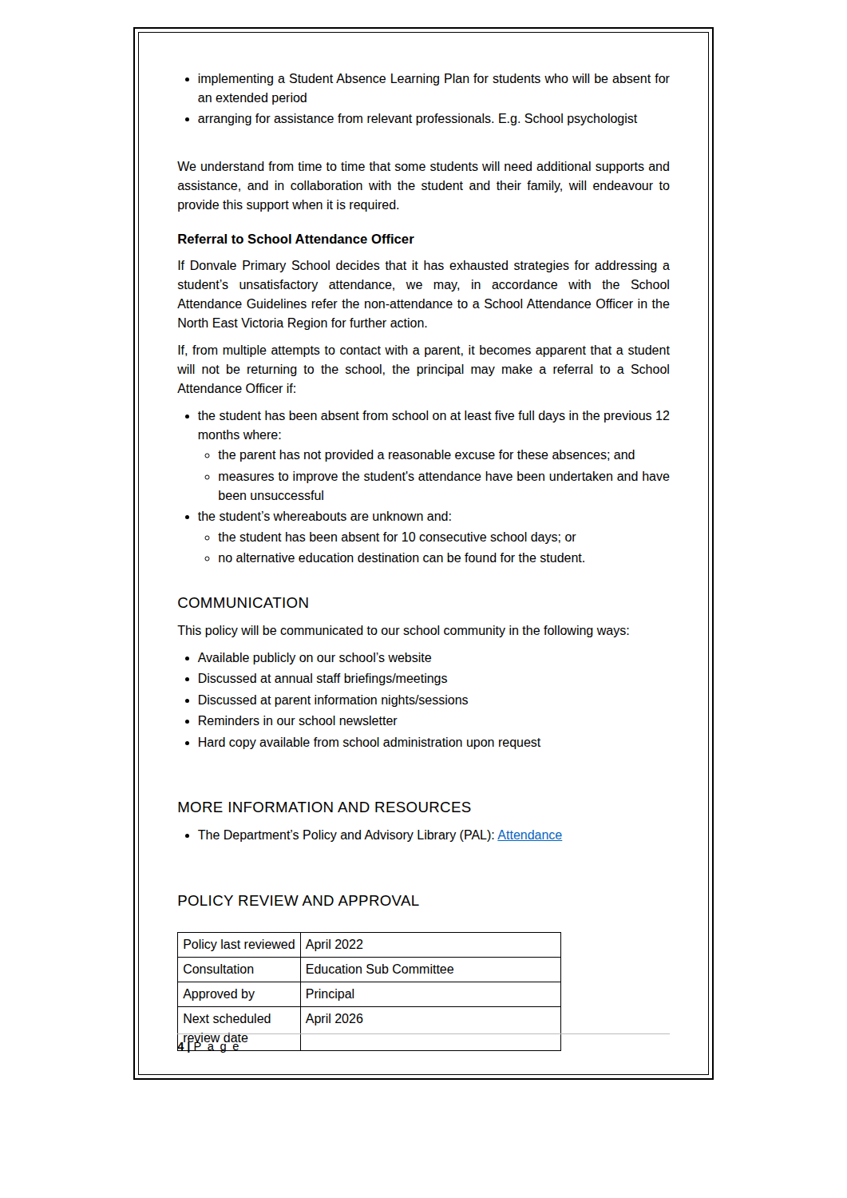implementing a Student Absence Learning Plan for students who will be absent for an extended period
arranging for assistance from relevant professionals. E.g. School psychologist
We understand from time to time that some students will need additional supports and assistance, and in collaboration with the student and their family, will endeavour to provide this support when it is required.
Referral to School Attendance Officer
If Donvale Primary School decides that it has exhausted strategies for addressing a student’s unsatisfactory attendance, we may, in accordance with the School Attendance Guidelines refer the non-attendance to a School Attendance Officer in the North East Victoria Region for further action.
If, from multiple attempts to contact with a parent, it becomes apparent that a student will not be returning to the school, the principal may make a referral to a School Attendance Officer if:
the student has been absent from school on at least five full days in the previous 12 months where:
the parent has not provided a reasonable excuse for these absences; and
measures to improve the student's attendance have been undertaken and have been unsuccessful
the student’s whereabouts are unknown and:
the student has been absent for 10 consecutive school days; or
no alternative education destination can be found for the student.
COMMUNICATION
This policy will be communicated to our school community in the following ways:
Available publicly on our school’s website
Discussed at annual staff briefings/meetings
Discussed at parent information nights/sessions
Reminders in our school newsletter
Hard copy available from school administration upon request
MORE INFORMATION AND RESOURCES
The Department’s Policy and Advisory Library (PAL): Attendance
POLICY REVIEW AND APPROVAL
| Policy last reviewed | April 2022 |
| Consultation | Education Sub Committee |
| Approved by | Principal |
| Next scheduled review date | April 2026 |
4 | P a g e